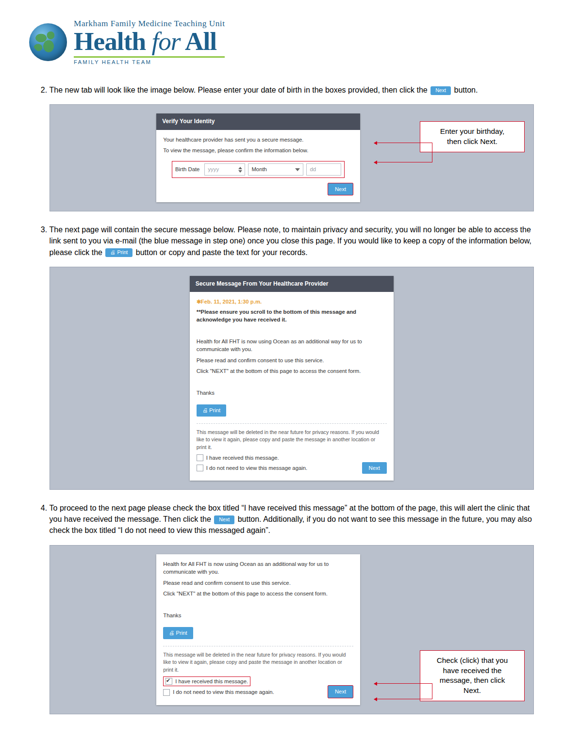Markham Family Medicine Teaching Unit
Health for All
FAMILY HEALTH TEAM
The new tab will look like the image below. Please enter your date of birth in the boxes provided, then click the Next button.
Verify Your Identity
Your healthcare provider has sent you a secure message.
To view the message, please confirm the information below.
Birth Date yyyy Month dd
Next
Enter your birthday,
then click Next.
The next page will contain the secure message below. Please note, to maintain privacy and security, you will no longer be able to access the link sent to you via e-mail (the blue message in step one) once you close this page. If you would like to keep a copy of the information below, please click the Print button or copy and paste the text for your records.
Secure Message From Your Healthcare Provider
Feb. 11, 2021, 1:30 p.m.
**Please ensure you scroll to the bottom of this message and acknowledge you have received it.
Health for All FHT is now using Ocean as an additional way for us to communicate with you.
Please read and confirm consent to use this service.
Click "NEXT" at the bottom of this page to access the consent form.
Thanks
Print
This message will be deleted in the near future for privacy reasons. If you would like to view it again, please copy and paste the message in another location or print it.
I have received this message.
I do not need to view this message again.
Next
To proceed to the next page please check the box titled “I have received this message” at the bottom of the page, this will alert the clinic that you have received the message. Then click the Next button. Additionally, if you do not want to see this message in the future, you may also check the box titled “I do not need to view this messaged again”.
Health for All FHT is now using Ocean as an additional way for us to communicate with you.
Please read and confirm consent to use this service.
Click "NEXT" at the bottom of this page to access the consent form.
Thanks
Print
This message will be deleted in the near future for privacy reasons. If you would like to view it again, please copy and paste the message in another location or print it.
I have received this message.
I do not need to view this message again.
Next
Check (click) that you
have received the
message, then click
Next.